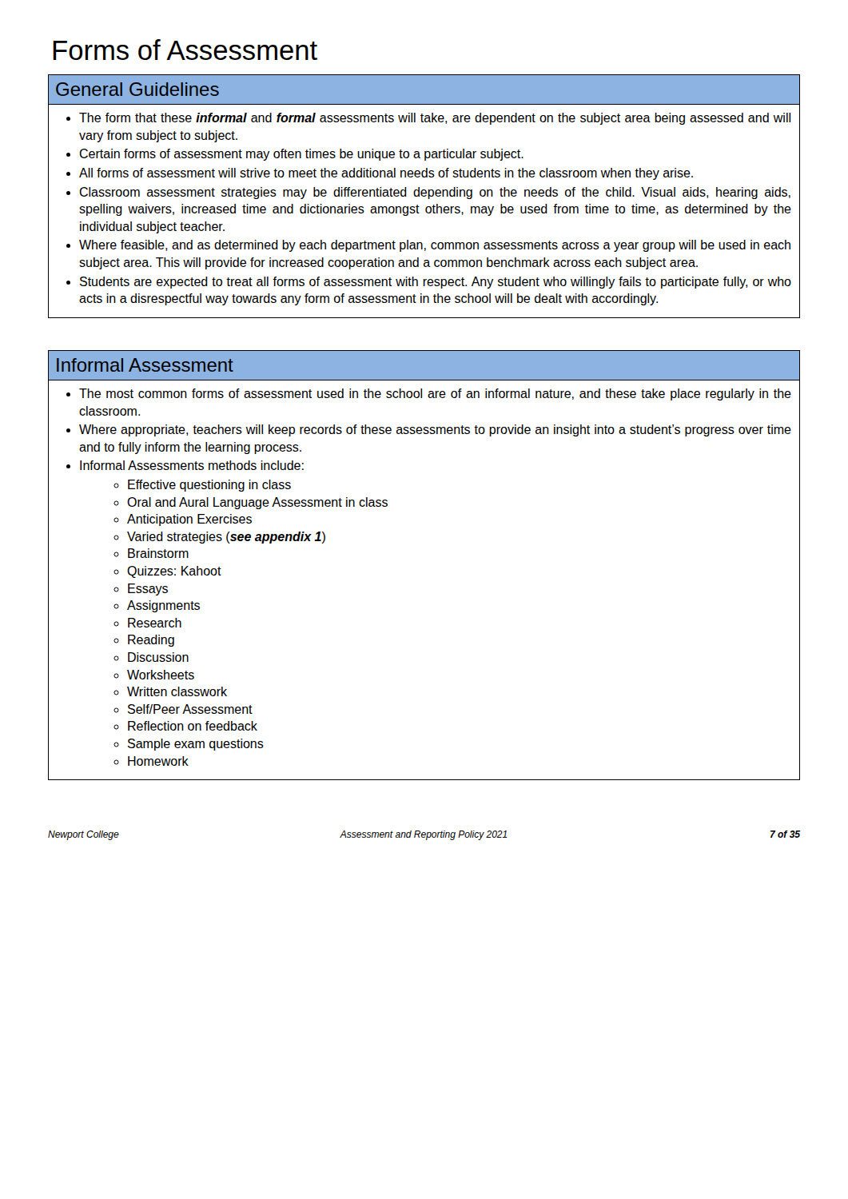Forms of Assessment
General Guidelines
The form that these informal and formal assessments will take, are dependent on the subject area being assessed and will vary from subject to subject.
Certain forms of assessment may often times be unique to a particular subject.
All forms of assessment will strive to meet the additional needs of students in the classroom when they arise.
Classroom assessment strategies may be differentiated depending on the needs of the child. Visual aids, hearing aids, spelling waivers, increased time and dictionaries amongst others, may be used from time to time, as determined by the individual subject teacher.
Where feasible, and as determined by each department plan, common assessments across a year group will be used in each subject area. This will provide for increased cooperation and a common benchmark across each subject area.
Students are expected to treat all forms of assessment with respect. Any student who willingly fails to participate fully, or who acts in a disrespectful way towards any form of assessment in the school will be dealt with accordingly.
Informal Assessment
The most common forms of assessment used in the school are of an informal nature, and these take place regularly in the classroom.
Where appropriate, teachers will keep records of these assessments to provide an insight into a student’s progress over time and to fully inform the learning process.
Informal Assessments methods include:
Effective questioning in class
Oral and Aural Language Assessment in class
Anticipation Exercises
Varied strategies (see appendix 1)
Brainstorm
Quizzes: Kahoot
Essays
Assignments
Research
Reading
Discussion
Worksheets
Written classwork
Self/Peer Assessment
Reflection on feedback
Sample exam questions
Homework
Newport College
Assessment and Reporting Policy 2021
7 of 35